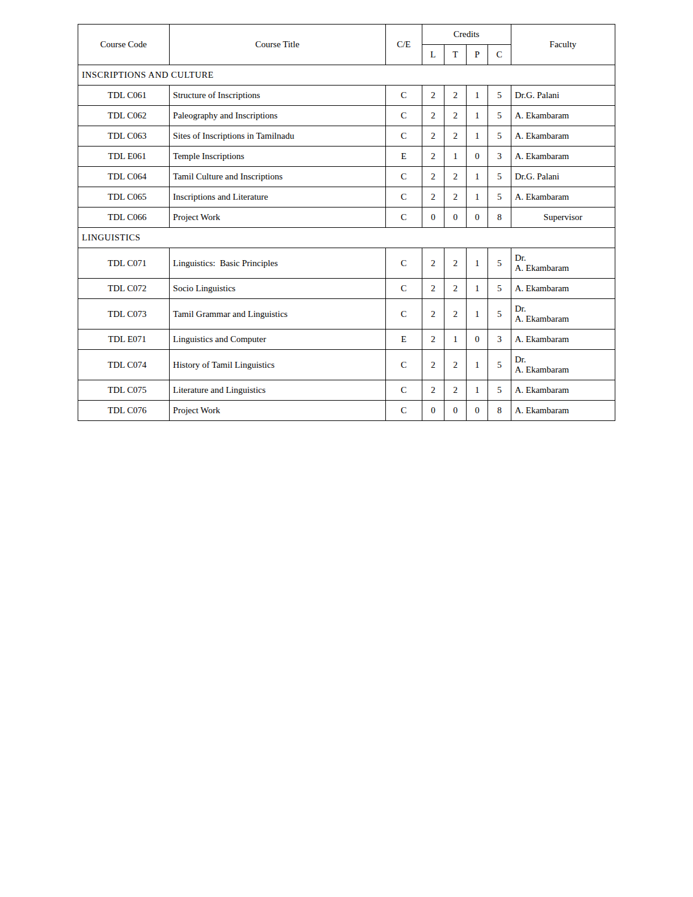| Course Code | Course Title | C/E | Credits | Faculty |
| --- | --- | --- | --- | --- |
| L | T | P | C |
| INSCRIPTIONS AND CULTURE |
| TDL C061 | Structure of Inscriptions | C | 2 | 2 | 1 | 5 | Dr.G. Palani |
| TDL C062 | Paleography and Inscriptions | C | 2 | 2 | 1 | 5 | A. Ekambaram |
| TDL C063 | Sites of Inscriptions in Tamilnadu | C | 2 | 2 | 1 | 5 | A. Ekambaram |
| TDL E061 | Temple Inscriptions | E | 2 | 1 | 0 | 3 | A. Ekambaram |
| TDL C064 | Tamil Culture and Inscriptions | C | 2 | 2 | 1 | 5 | Dr.G. Palani |
| TDL C065 | Inscriptions and Literature | C | 2 | 2 | 1 | 5 | A. Ekambaram |
| TDL C066 | Project Work | C | 0 | 0 | 0 | 8 | Supervisor |
| LINGUISTICS |
| TDL C071 | Linguistics: Basic Principles | C | 2 | 2 | 1 | 5 | Dr. A. Ekambaram |
| TDL C072 | Socio Linguistics | C | 2 | 2 | 1 | 5 | A. Ekambaram |
| TDL C073 | Tamil Grammar and Linguistics | C | 2 | 2 | 1 | 5 | Dr. A. Ekambaram |
| TDL E071 | Linguistics and Computer | E | 2 | 1 | 0 | 3 | A. Ekambaram |
| TDL C074 | History of Tamil Linguistics | C | 2 | 2 | 1 | 5 | Dr. A. Ekambaram |
| TDL C075 | Literature and Linguistics | C | 2 | 2 | 1 | 5 | A. Ekambaram |
| TDL C076 | Project Work | C | 0 | 0 | 0 | 8 | A. Ekambaram |